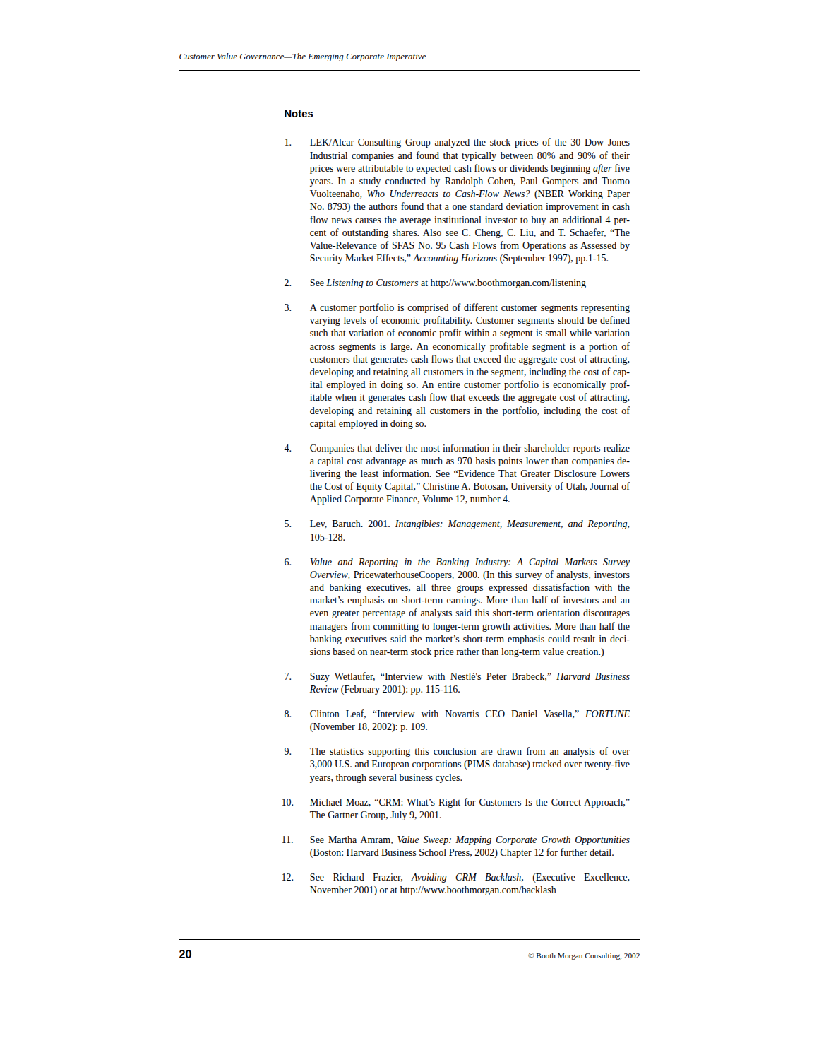Customer Value Governance—The Emerging Corporate Imperative
Notes
LEK/Alcar Consulting Group analyzed the stock prices of the 30 Dow Jones Industrial companies and found that typically between 80% and 90% of their prices were attributable to expected cash flows or dividends beginning after five years. In a study conducted by Randolph Cohen, Paul Gompers and Tuomo Vuolteenaho, Who Underreacts to Cash-Flow News? (NBER Working Paper No. 8793) the authors found that a one standard deviation improvement in cash flow news causes the average institutional investor to buy an additional 4 percent of outstanding shares. Also see C. Cheng, C. Liu, and T. Schaefer, “The Value-Relevance of SFAS No. 95 Cash Flows from Operations as Assessed by Security Market Effects,” Accounting Horizons (September 1997), pp.1-15.
See Listening to Customers at http://www.boothmorgan.com/listening
A customer portfolio is comprised of different customer segments representing varying levels of economic profitability. Customer segments should be defined such that variation of economic profit within a segment is small while variation across segments is large. An economically profitable segment is a portion of customers that generates cash flows that exceed the aggregate cost of attracting, developing and retaining all customers in the segment, including the cost of capital employed in doing so. An entire customer portfolio is economically profitable when it generates cash flow that exceeds the aggregate cost of attracting, developing and retaining all customers in the portfolio, including the cost of capital employed in doing so.
Companies that deliver the most information in their shareholder reports realize a capital cost advantage as much as 970 basis points lower than companies delivering the least information. See “Evidence That Greater Disclosure Lowers the Cost of Equity Capital,” Christine A. Botosan, University of Utah, Journal of Applied Corporate Finance, Volume 12, number 4.
Lev, Baruch. 2001. Intangibles: Management, Measurement, and Reporting, 105-128.
Value and Reporting in the Banking Industry: A Capital Markets Survey Overview, PricewaterhouseCoopers, 2000. (In this survey of analysts, investors and banking executives, all three groups expressed dissatisfaction with the market’s emphasis on short-term earnings. More than half of investors and an even greater percentage of analysts said this short-term orientation discourages managers from committing to longer-term growth activities. More than half the banking executives said the market’s short-term emphasis could result in decisions based on near-term stock price rather than long-term value creation.)
Suzy Wetlaufer, “Interview with Nestlé's Peter Brabeck,” Harvard Business Review (February 2001): pp. 115-116.
Clinton Leaf, “Interview with Novartis CEO Daniel Vasella,” FORTUNE (November 18, 2002): p. 109.
The statistics supporting this conclusion are drawn from an analysis of over 3,000 U.S. and European corporations (PIMS database) tracked over twenty-five years, through several business cycles.
Michael Moaz, “CRM: What’s Right for Customers Is the Correct Approach,” The Gartner Group, July 9, 2001.
See Martha Amram, Value Sweep: Mapping Corporate Growth Opportunities (Boston: Harvard Business School Press, 2002) Chapter 12 for further detail.
See Richard Frazier, Avoiding CRM Backlash, (Executive Excellence, November 2001) or at http://www.boothmorgan.com/backlash
20 © Booth Morgan Consulting, 2002